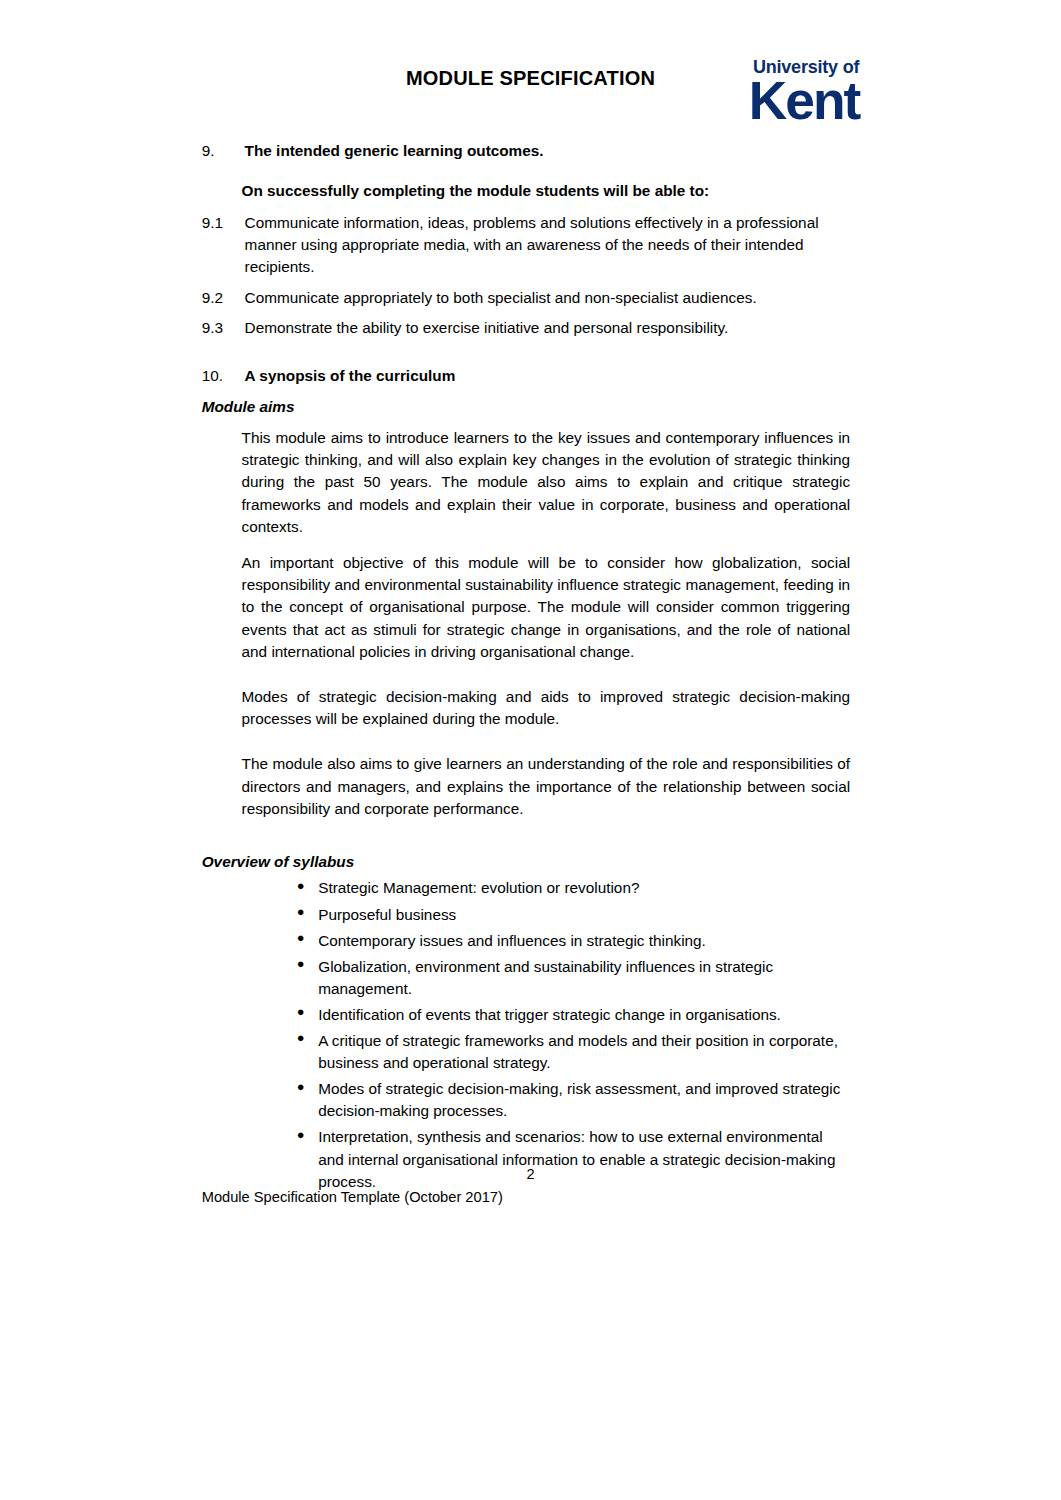University of Kent
MODULE SPECIFICATION
9.
The intended generic learning outcomes.
On successfully completing the module students will be able to:
9.1
Communicate information, ideas, problems and solutions effectively in a professional manner using appropriate media, with an awareness of the needs of their intended recipients.
9.2
Communicate appropriately to both specialist and non-specialist audiences.
9.3
Demonstrate the ability to exercise initiative and personal responsibility.
10.
A synopsis of the curriculum
Module aims
This module aims to introduce learners to the key issues and contemporary influences in strategic thinking, and will also explain key changes in the evolution of strategic thinking during the past 50 years. The module also aims to explain and critique strategic frameworks and models and explain their value in corporate, business and operational contexts.
An important objective of this module will be to consider how globalization, social responsibility and environmental sustainability influence strategic management, feeding in to the concept of organisational purpose. The module will consider common triggering events that act as stimuli for strategic change in organisations, and the role of national and international policies in driving organisational change.
Modes of strategic decision-making and aids to improved strategic decision-making processes will be explained during the module.
The module also aims to give learners an understanding of the role and responsibilities of directors and managers, and explains the importance of the relationship between social responsibility and corporate performance.
Overview of syllabus
Strategic Management: evolution or revolution?
Purposeful business
Contemporary issues and influences in strategic thinking.
Globalization, environment and sustainability influences in strategic management.
Identification of events that trigger strategic change in organisations.
A critique of strategic frameworks and models and their position in corporate, business and operational strategy.
Modes of strategic decision-making, risk assessment, and improved strategic decision-making processes.
Interpretation, synthesis and scenarios: how to use external environmental and internal organisational information to enable a strategic decision-making process.
2
Module Specification Template (October 2017)